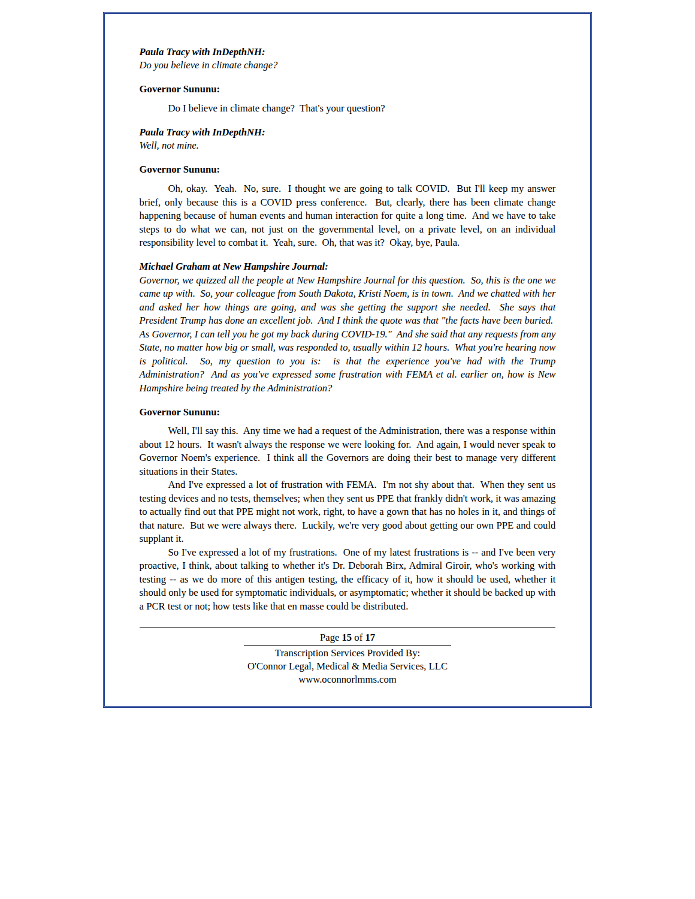Paula Tracy with InDepthNH:
Do you believe in climate change?
Governor Sununu:
Do I believe in climate change? That's your question?
Paula Tracy with InDepthNH:
Well, not mine.
Governor Sununu:
Oh, okay. Yeah. No, sure. I thought we are going to talk COVID. But I'll keep my answer brief, only because this is a COVID press conference. But, clearly, there has been climate change happening because of human events and human interaction for quite a long time. And we have to take steps to do what we can, not just on the governmental level, on a private level, on an individual responsibility level to combat it. Yeah, sure. Oh, that was it? Okay, bye, Paula.
Michael Graham at New Hampshire Journal:
Governor, we quizzed all the people at New Hampshire Journal for this question. So, this is the one we came up with. So, your colleague from South Dakota, Kristi Noem, is in town. And we chatted with her and asked her how things are going, and was she getting the support she needed. She says that President Trump has done an excellent job. And I think the quote was that "the facts have been buried. As Governor, I can tell you he got my back during COVID-19." And she said that any requests from any State, no matter how big or small, was responded to, usually within 12 hours. What you're hearing now is political. So, my question to you is: is that the experience you've had with the Trump Administration? And as you've expressed some frustration with FEMA et al. earlier on, how is New Hampshire being treated by the Administration?
Governor Sununu:
Well, I'll say this. Any time we had a request of the Administration, there was a response within about 12 hours. It wasn't always the response we were looking for. And again, I would never speak to Governor Noem's experience. I think all the Governors are doing their best to manage very different situations in their States.
And I've expressed a lot of frustration with FEMA. I'm not shy about that. When they sent us testing devices and no tests, themselves; when they sent us PPE that frankly didn't work, it was amazing to actually find out that PPE might not work, right, to have a gown that has no holes in it, and things of that nature. But we were always there. Luckily, we're very good about getting our own PPE and could supplant it.
So I've expressed a lot of my frustrations. One of my latest frustrations is -- and I've been very proactive, I think, about talking to whether it's Dr. Deborah Birx, Admiral Giroir, who's working with testing -- as we do more of this antigen testing, the efficacy of it, how it should be used, whether it should only be used for symptomatic individuals, or asymptomatic; whether it should be backed up with a PCR test or not; how tests like that en masse could be distributed.
Page 15 of 17
Transcription Services Provided By:
O'Connor Legal, Medical & Media Services, LLC
www.oconnorlmms.com